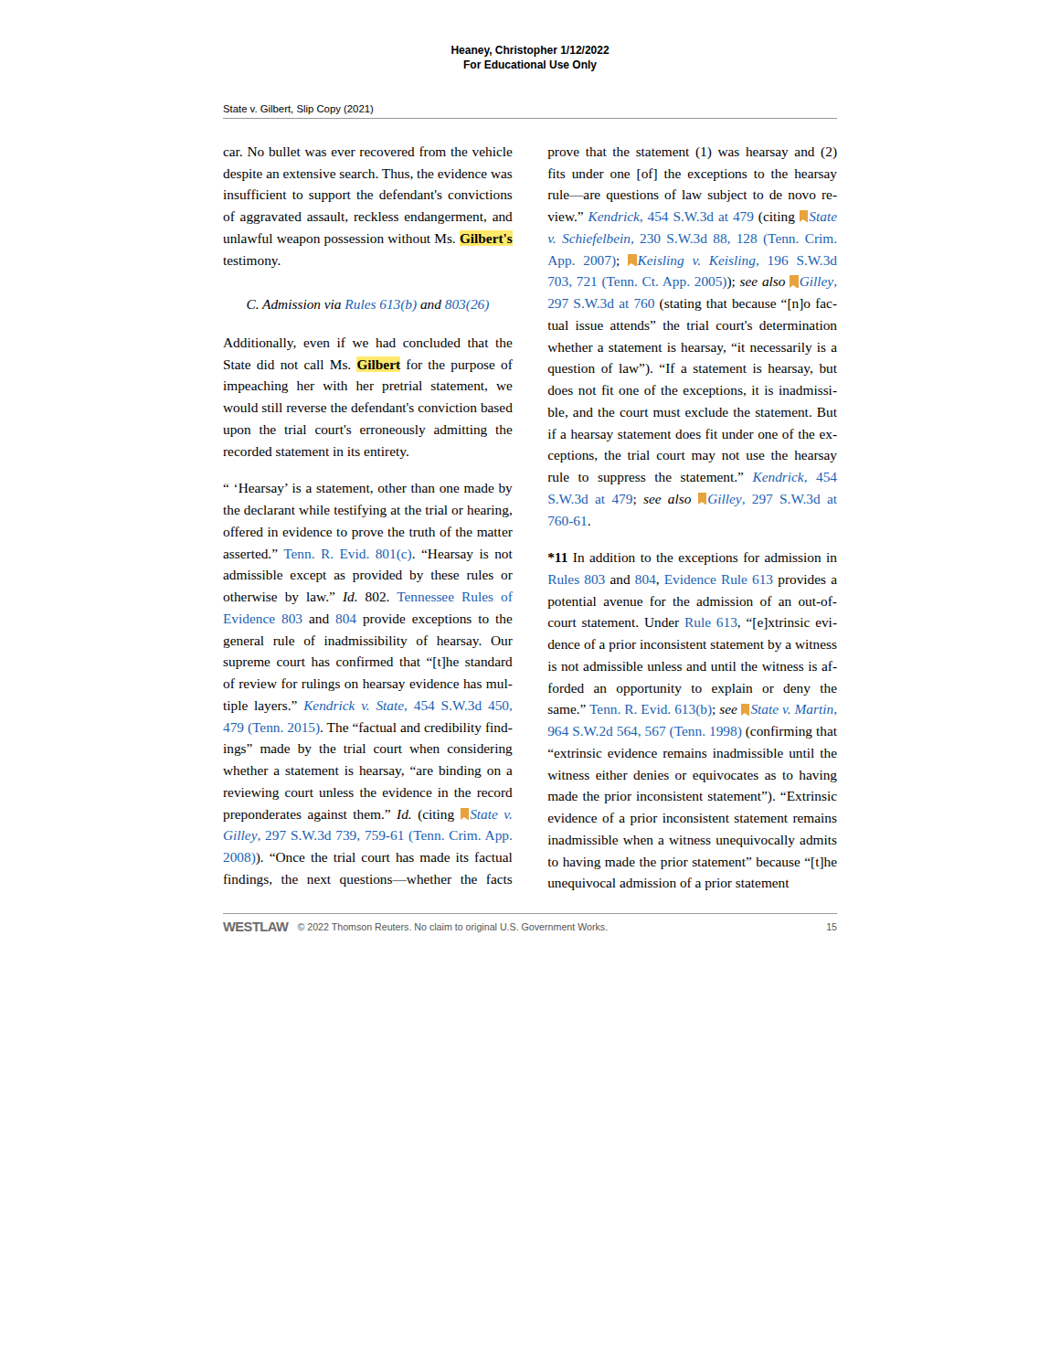Heaney, Christopher 1/12/2022
For Educational Use Only
State v. Gilbert, Slip Copy (2021)
car. No bullet was ever recovered from the vehicle despite an extensive search. Thus, the evidence was insufficient to support the defendant's convictions of aggravated assault, reckless endangerment, and unlawful weapon possession without Ms. Gilbert's testimony.
C. Admission via Rules 613(b) and 803(26)
Additionally, even if we had concluded that the State did not call Ms. Gilbert for the purpose of impeaching her with her pretrial statement, we would still reverse the defendant's conviction based upon the trial court's erroneously admitting the recorded statement in its entirety.
“ ‘Hearsay’ is a statement, other than one made by the declarant while testifying at the trial or hearing, offered in evidence to prove the truth of the matter asserted.” Tenn. R. Evid. 801(c). “Hearsay is not admissible except as provided by these rules or otherwise by law.” Id. 802. Tennessee Rules of Evidence 803 and 804 provide exceptions to the general rule of inadmissibility of hearsay. Our supreme court has confirmed that “[t]he standard of review for rulings on hearsay evidence has multiple layers.” Kendrick v. State, 454 S.W.3d 450, 479 (Tenn. 2015). The “factual and credibility findings” made by the trial court when considering whether a statement is hearsay, “are binding on a reviewing court unless the evidence in the record preponderates against them.” Id. (citing State v. Gilley, 297 S.W.3d 739, 759-61 (Tenn. Crim. App. 2008)). “Once the trial court has made its factual findings, the next questions—whether the facts prove that the statement (1) was hearsay and (2) fits under one [of] the exceptions to the hearsay rule—are questions of law subject to de novo review.” Kendrick, 454 S.W.3d at 479 (citing State v. Schiefelbein, 230 S.W.3d 88, 128 (Tenn. Crim. App. 2007); Keisling v. Keisling, 196 S.W.3d 703, 721 (Tenn. Ct. App. 2005)); see also Gilley, 297 S.W.3d at 760 (stating that because “[n]o factual issue attends” the trial court's determination whether a statement is hearsay, “it necessarily is a question of law”). “If a statement is hearsay, but does not fit one of the exceptions, it is inadmissible, and the court must exclude the statement. But if a hearsay statement does fit under one of the exceptions, the trial court may not use the hearsay rule to suppress the statement.” Kendrick, 454 S.W.3d at 479; see also Gilley, 297 S.W.3d at 760-61.
*11 In addition to the exceptions for admission in Rules 803 and 804, Evidence Rule 613 provides a potential avenue for the admission of an out-of-court statement. Under Rule 613, “[e]xtrinsic evidence of a prior inconsistent statement by a witness is not admissible unless and until the witness is afforded an opportunity to explain or deny the same.” Tenn. R. Evid. 613(b); see State v. Martin, 964 S.W.2d 564, 567 (Tenn. 1998) (confirming that “extrinsic evidence remains inadmissible until the witness either denies or equivocates as to having made the prior inconsistent statement”). “Extrinsic evidence of a prior inconsistent statement remains inadmissible when a witness unequivocally admits to having made the prior statement” because “[t]he unequivocal admission of a prior statement
WESTLAW © 2022 Thomson Reuters. No claim to original U.S. Government Works. 15